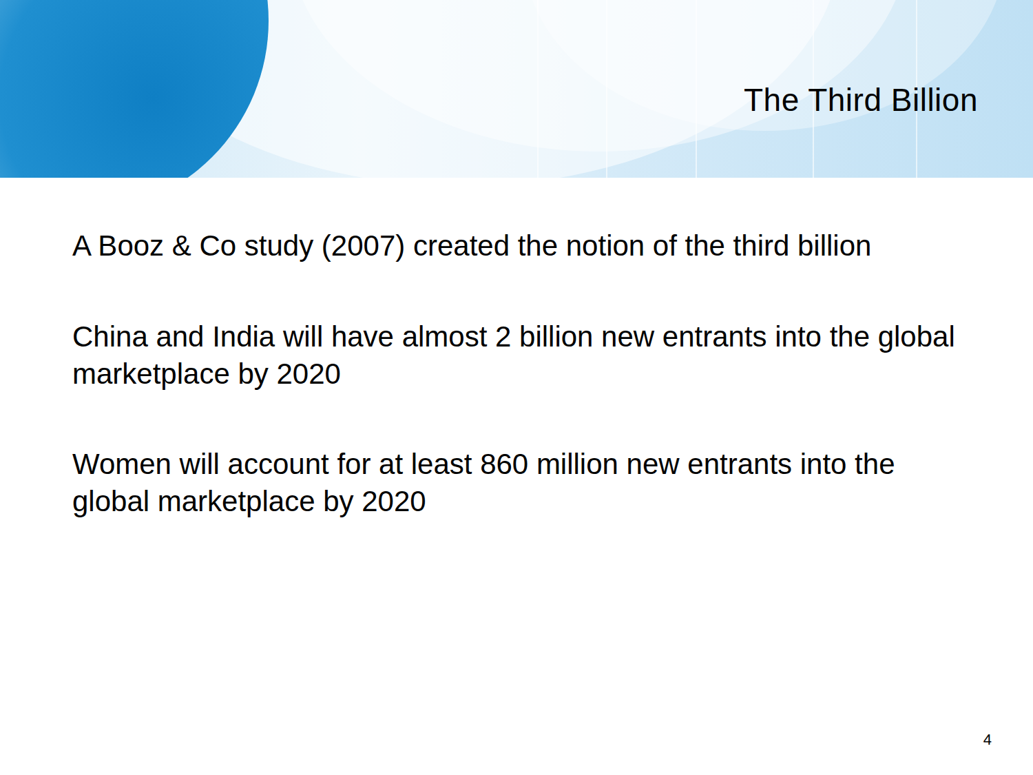The Third Billion
A Booz & Co study (2007) created the notion of the third billion
China and India will have almost 2 billion new entrants into the global marketplace by 2020
Women will account for at least 860 million new entrants into the global marketplace by 2020
4